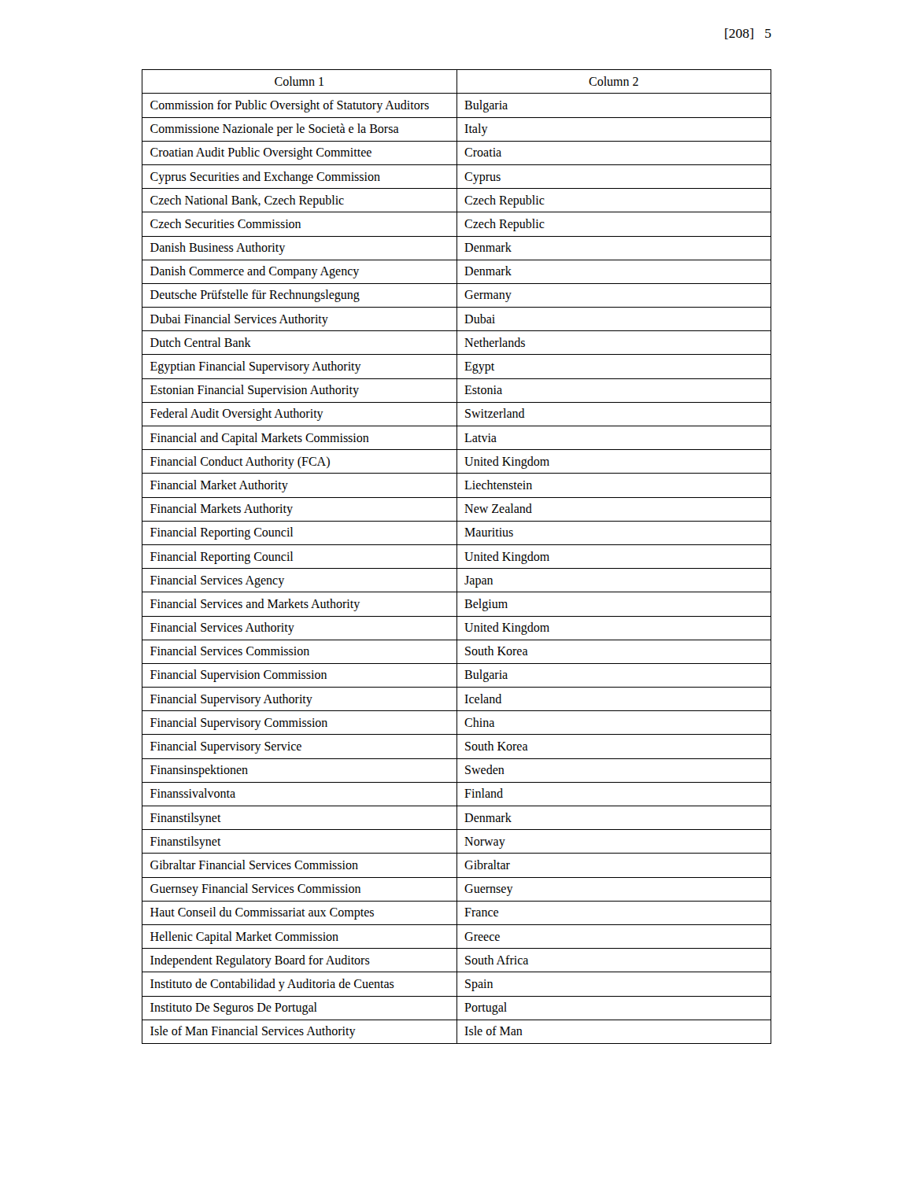[208] 5
| Column 1 | Column 2 |
| --- | --- |
| Commission for Public Oversight of Statutory Auditors | Bulgaria |
| Commissione Nazionale per le Società e la Borsa | Italy |
| Croatian Audit Public Oversight Committee | Croatia |
| Cyprus Securities and Exchange Commission | Cyprus |
| Czech National Bank, Czech Republic | Czech Republic |
| Czech Securities Commission | Czech Republic |
| Danish Business Authority | Denmark |
| Danish Commerce and Company Agency | Denmark |
| Deutsche Prüfstelle für Rechnungslegung | Germany |
| Dubai Financial Services Authority | Dubai |
| Dutch Central Bank | Netherlands |
| Egyptian Financial Supervisory Authority | Egypt |
| Estonian Financial Supervision Authority | Estonia |
| Federal Audit Oversight Authority | Switzerland |
| Financial and Capital Markets Commission | Latvia |
| Financial Conduct Authority (FCA) | United Kingdom |
| Financial Market Authority | Liechtenstein |
| Financial Markets Authority | New Zealand |
| Financial Reporting Council | Mauritius |
| Financial Reporting Council | United Kingdom |
| Financial Services Agency | Japan |
| Financial Services and Markets Authority | Belgium |
| Financial Services Authority | United Kingdom |
| Financial Services Commission | South Korea |
| Financial Supervision Commission | Bulgaria |
| Financial Supervisory Authority | Iceland |
| Financial Supervisory Commission | China |
| Financial Supervisory Service | South Korea |
| Finansinspektionen | Sweden |
| Finanssivalvonta | Finland |
| Finanstilsynet | Denmark |
| Finanstilsynet | Norway |
| Gibraltar Financial Services Commission | Gibraltar |
| Guernsey Financial Services Commission | Guernsey |
| Haut Conseil du Commissariat aux Comptes | France |
| Hellenic Capital Market Commission | Greece |
| Independent Regulatory Board for Auditors | South Africa |
| Instituto de Contabilidad y Auditoria de Cuentas | Spain |
| Instituto De Seguros De Portugal | Portugal |
| Isle of Man Financial Services Authority | Isle of Man |